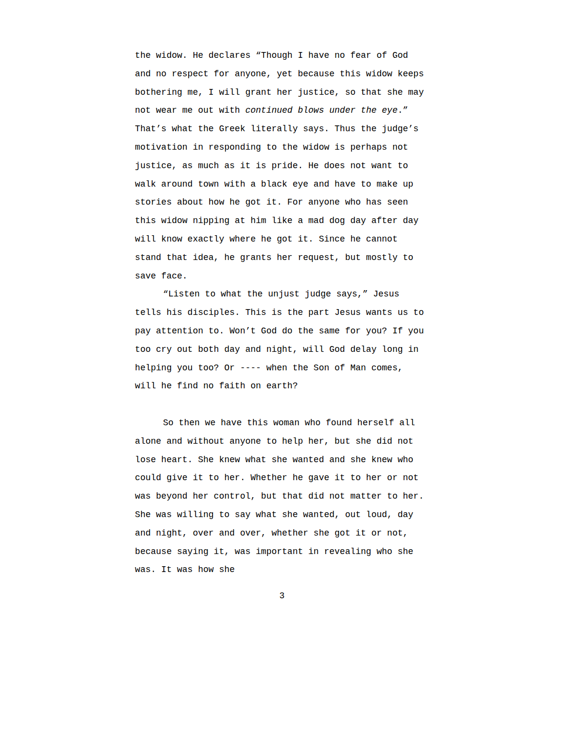the widow. He declares “Though I have no fear of God and no respect for anyone, yet because this widow keeps bothering me, I will grant her justice, so that she may not wear me out with continued blows under the eye.” That’s what the Greek literally says. Thus the judge’s motivation in responding to the widow is perhaps not justice, as much as it is pride. He does not want to walk around town with a black eye and have to make up stories about how he got it. For anyone who has seen this widow nipping at him like a mad dog day after day will know exactly where he got it. Since he cannot stand that idea, he grants her request, but mostly to save face.
“Listen to what the unjust judge says,” Jesus tells his disciples. This is the part Jesus wants us to pay attention to. Won’t God do the same for you? If you too cry out both day and night, will God delay long in helping you too? Or ---- when the Son of Man comes, will he find no faith on earth?
So then we have this woman who found herself all alone and without anyone to help her, but she did not lose heart. She knew what she wanted and she knew who could give it to her. Whether he gave it to her or not was beyond her control, but that did not matter to her. She was willing to say what she wanted, out loud, day and night, over and over, whether she got it or not, because saying it, was important in revealing who she was. It was how she
3